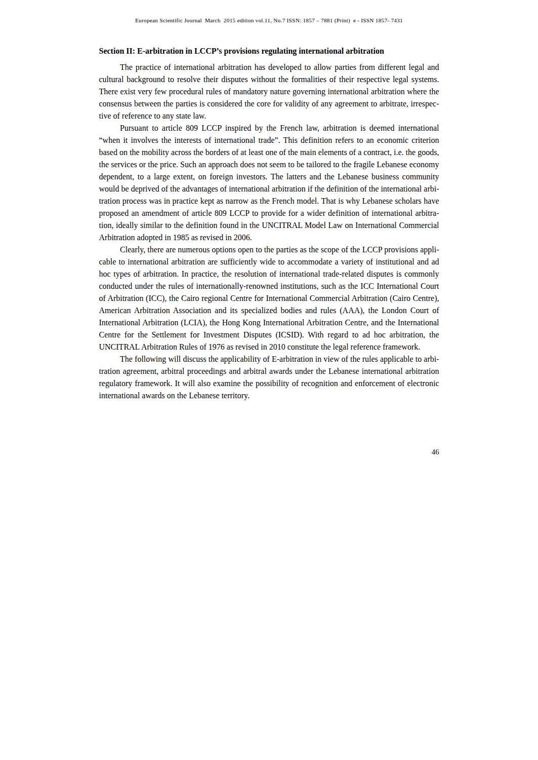European Scientific Journal March 2015 edition vol.11, No.7 ISSN: 1857 – 7881 (Print) e - ISSN 1857- 7431
Section II: E-arbitration in LCCP’s provisions regulating international arbitration
The practice of international arbitration has developed to allow parties from different legal and cultural background to resolve their disputes without the formalities of their respective legal systems. There exist very few procedural rules of mandatory nature governing international arbitration where the consensus between the parties is considered the core for validity of any agreement to arbitrate, irrespective of reference to any state law.
Pursuant to article 809 LCCP inspired by the French law, arbitration is deemed international “when it involves the interests of international trade”. This definition refers to an economic criterion based on the mobility across the borders of at least one of the main elements of a contract, i.e. the goods, the services or the price. Such an approach does not seem to be tailored to the fragile Lebanese economy dependent, to a large extent, on foreign investors. The latters and the Lebanese business community would be deprived of the advantages of international arbitration if the definition of the international arbitration process was in practice kept as narrow as the French model. That is why Lebanese scholars have proposed an amendment of article 809 LCCP to provide for a wider definition of international arbitration, ideally similar to the definition found in the UNCITRAL Model Law on International Commercial Arbitration adopted in 1985 as revised in 2006.
Clearly, there are numerous options open to the parties as the scope of the LCCP provisions applicable to international arbitration are sufficiently wide to accommodate a variety of institutional and ad hoc types of arbitration. In practice, the resolution of international trade-related disputes is commonly conducted under the rules of internationally-renowned institutions, such as the ICC International Court of Arbitration (ICC), the Cairo regional Centre for International Commercial Arbitration (Cairo Centre), American Arbitration Association and its specialized bodies and rules (AAA), the London Court of International Arbitration (LCIA), the Hong Kong International Arbitration Centre, and the International Centre for the Settlement for Investment Disputes (ICSID). With regard to ad hoc arbitration, the UNCITRAL Arbitration Rules of 1976 as revised in 2010 constitute the legal reference framework.
The following will discuss the applicability of E-arbitration in view of the rules applicable to arbitration agreement, arbitral proceedings and arbitral awards under the Lebanese international arbitration regulatory framework. It will also examine the possibility of recognition and enforcement of electronic international awards on the Lebanese territory.
46